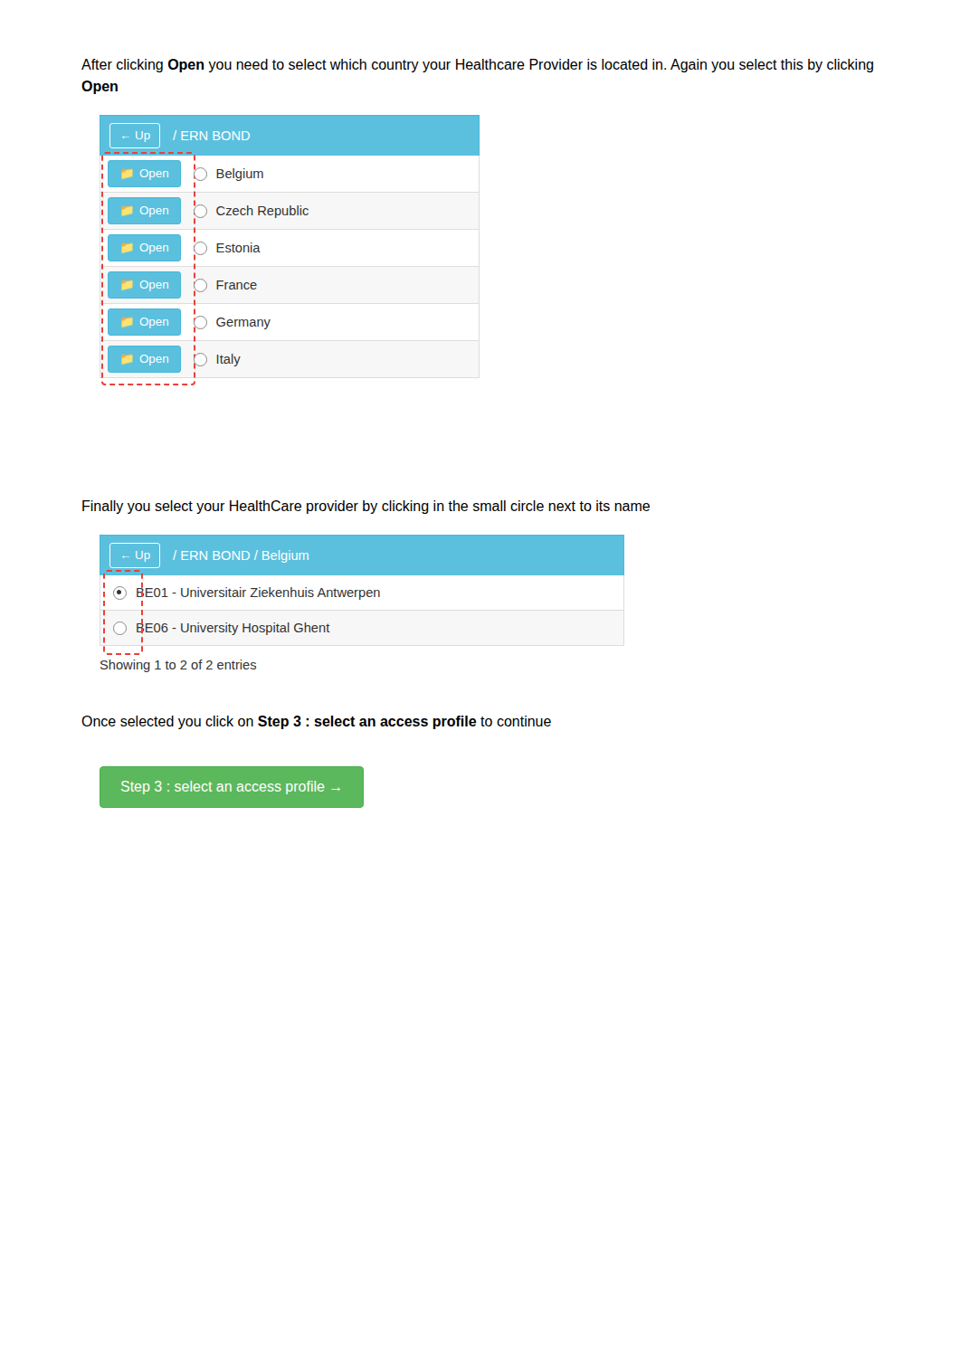After clicking Open you need to select which country your Healthcare Provider is located in. Again you select this by clicking Open
← Up / ERN BOND
📁Open Belgium
📁Open Czech Republic
📁Open Estonia
📁Open France
📁Open Germany
📁Open Italy
Finally you select your HealthCare provider by clicking in the small circle next to its name
← Up / ERN BOND / Belgium
BE01 - Universitair Ziekenhuis Antwerpen
BE06 - University Hospital Ghent
Showing 1 to 2 of 2 entries
Once selected you click on Step 3 : select an access profile to continue
Step 3 : select an access profile →